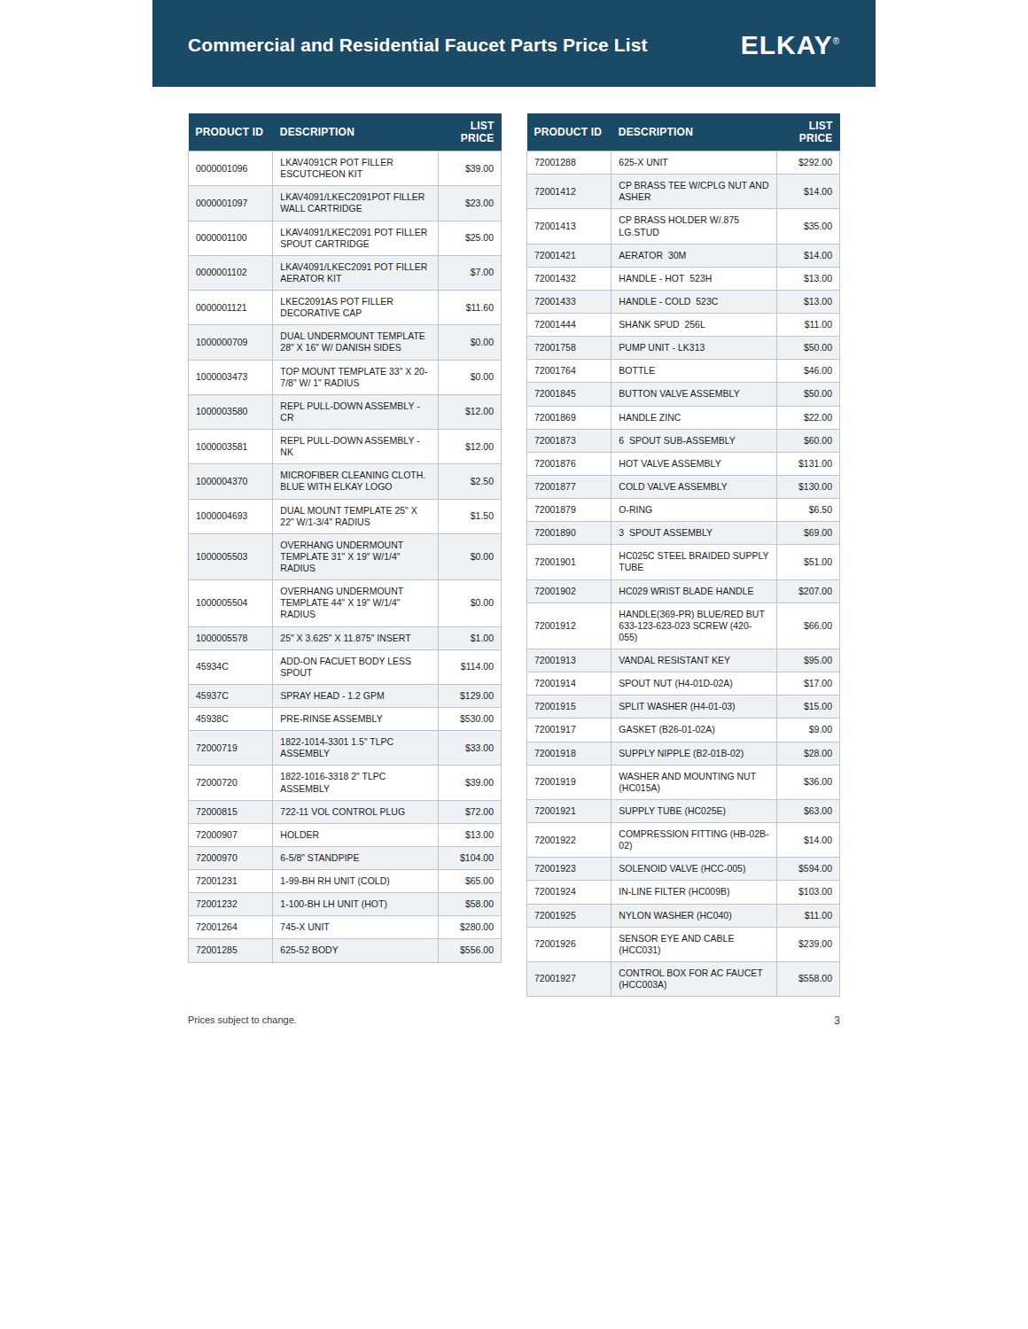Commercial and Residential Faucet Parts Price List
ELKAY®
| PRODUCT ID | DESCRIPTION | LIST PRICE |
| --- | --- | --- |
| 0000001096 | LKAV4091CR POT FILLER ESCUTCHEON KIT | $39.00 |
| 0000001097 | LKAV4091/LKEC2091POT FILLER WALL CARTRIDGE | $23.00 |
| 0000001100 | LKAV4091/LKEC2091 POT FILLER SPOUT CARTRIDGE | $25.00 |
| 0000001102 | LKAV4091/LKEC2091 POT FILLER AERATOR KIT | $7.00 |
| 0000001121 | LKEC2091AS POT FILLER DECORATIVE CAP | $11.60 |
| 1000000709 | DUAL UNDERMOUNT TEMPLATE 28" X 16" W/ DANISH SIDES | $0.00 |
| 1000003473 | TOP MOUNT TEMPLATE 33" X 20-7/8" W/ 1" RADIUS | $0.00 |
| 1000003580 | REPL PULL-DOWN ASSEMBLY - CR | $12.00 |
| 1000003581 | REPL PULL-DOWN ASSEMBLY - NK | $12.00 |
| 1000004370 | MICROFIBER CLEANING CLOTH. BLUE WITH ELKAY LOGO | $2.50 |
| 1000004693 | DUAL MOUNT TEMPLATE 25" X 22" W/1-3/4" RADIUS | $1.50 |
| 1000005503 | OVERHANG UNDERMOUNT TEMPLATE 31" X 19" W/1/4" RADIUS | $0.00 |
| 1000005504 | OVERHANG UNDERMOUNT TEMPLATE 44" X 19" W/1/4" RADIUS | $0.00 |
| 1000005578 | 25" X 3.625" X 11.875" INSERT | $1.00 |
| 45934C | ADD-ON FACUET BODY LESS SPOUT | $114.00 |
| 45937C | SPRAY HEAD - 1.2 GPM | $129.00 |
| 45938C | PRE-RINSE ASSEMBLY | $530.00 |
| 72000719 | 1822-1014-3301 1.5" TLPC ASSEMBLY | $33.00 |
| 72000720 | 1822-1016-3318 2" TLPC ASSEMBLY | $39.00 |
| 72000815 | 722-11 VOL CONTROL PLUG | $72.00 |
| 72000907 | HOLDER | $13.00 |
| 72000970 | 6-5/8" STANDPIPE | $104.00 |
| 72001231 | 1-99-BH RH UNIT (COLD) | $65.00 |
| 72001232 | 1-100-BH LH UNIT (HOT) | $58.00 |
| 72001264 | 745-X UNIT | $280.00 |
| 72001285 | 625-52 BODY | $556.00 |
| PRODUCT ID | DESCRIPTION | LIST PRICE |
| --- | --- | --- |
| 72001288 | 625-X UNIT | $292.00 |
| 72001412 | CP BRASS TEE W/CPLG NUT AND ASHER | $14.00 |
| 72001413 | CP BRASS HOLDER W/.875 LG.STUD | $35.00 |
| 72001421 | AERATOR 30M | $14.00 |
| 72001432 | HANDLE - HOT 523H | $13.00 |
| 72001433 | HANDLE - COLD 523C | $13.00 |
| 72001444 | SHANK SPUD 256L | $11.00 |
| 72001758 | PUMP UNIT - LK313 | $50.00 |
| 72001764 | BOTTLE | $46.00 |
| 72001845 | BUTTON VALVE ASSEMBLY | $50.00 |
| 72001869 | HANDLE ZINC | $22.00 |
| 72001873 | 6 SPOUT SUB-ASSEMBLY | $60.00 |
| 72001876 | HOT VALVE ASSEMBLY | $131.00 |
| 72001877 | COLD VALVE ASSEMBLY | $130.00 |
| 72001879 | O-RING | $6.50 |
| 72001890 | 3 SPOUT ASSEMBLY | $69.00 |
| 72001901 | HC025C STEEL BRAIDED SUPPLY TUBE | $51.00 |
| 72001902 | HC029 WRIST BLADE HANDLE | $207.00 |
| 72001912 | HANDLE(369-PR) BLUE/RED BUT 633-123-623-023 SCREW (420-055) | $66.00 |
| 72001913 | VANDAL RESISTANT KEY | $95.00 |
| 72001914 | SPOUT NUT (H4-01D-02A) | $17.00 |
| 72001915 | SPLIT WASHER (H4-01-03) | $15.00 |
| 72001917 | GASKET (B26-01-02A) | $9.00 |
| 72001918 | SUPPLY NIPPLE (B2-01B-02) | $28.00 |
| 72001919 | WASHER AND MOUNTING NUT (HC015A) | $36.00 |
| 72001921 | SUPPLY TUBE (HC025E) | $63.00 |
| 72001922 | COMPRESSION FITTING (HB-02B-02) | $14.00 |
| 72001923 | SOLENOID VALVE (HCC-005) | $594.00 |
| 72001924 | IN-LINE FILTER (HC009B) | $103.00 |
| 72001925 | NYLON WASHER (HC040) | $11.00 |
| 72001926 | SENSOR EYE AND CABLE (HCC031) | $239.00 |
| 72001927 | CONTROL BOX FOR AC FAUCET (HCC003A) | $558.00 |
Prices subject to change. 3